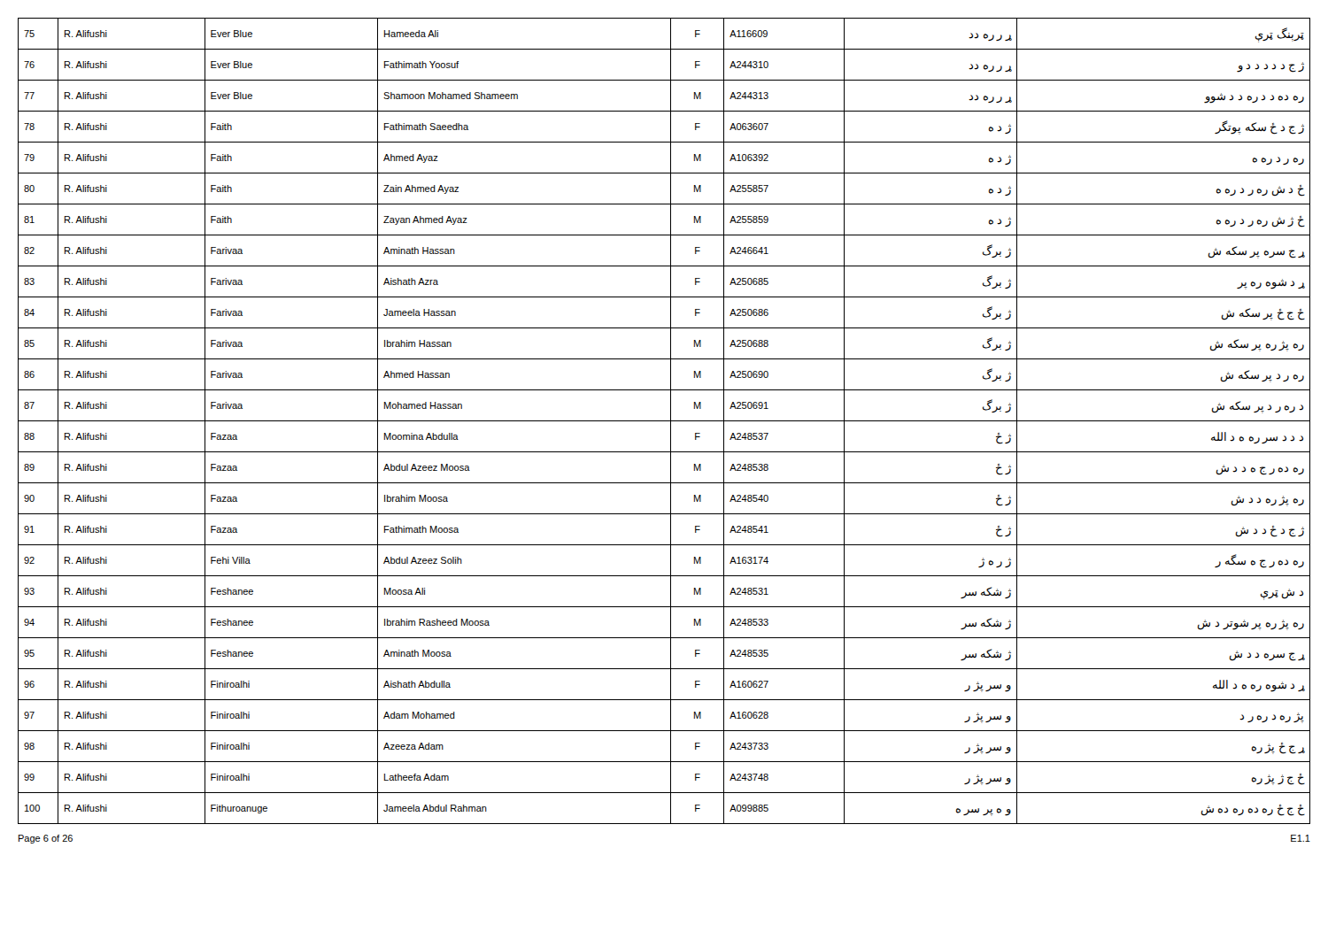| 75 | R. Alifushi | Ever Blue | Hameeda Ali | F | A116609 | ړ ر ره دد | ټرېنگ ټرې |
| 76 | R. Alifushi | Ever Blue | Fathimath Yoosuf | F | A244310 | ړ ر ره دد | ژ ج د د د د د و |
| 77 | R. Alifushi | Ever Blue | Shamoon Mohamed Shameem | M | A244313 | ړ ر ره دد | ره ده د د ره د د شوو |
| 78 | R. Alifushi | Faith | Fathimath Saeedha | F | A063607 | ژ د ه | ژ ج د ځ سکه پوتگر |
| 79 | R. Alifushi | Faith | Ahmed Ayaz | M | A106392 | ژ د ه | ره ر د ره ه |
| 80 | R. Alifushi | Faith | Zain Ahmed Ayaz | M | A255857 | ژ د ه | ځ د ش ره ر د ره ه |
| 81 | R. Alifushi | Faith | Zayan Ahmed Ayaz | M | A255859 | ژ د ه | ځ ژ ش ره ر د ره ه |
| 82 | R. Alifushi | Farivaa | Aminath Hassan | F | A246641 | ژ برگ | ړ ج سره پر سکه ش |
| 83 | R. Alifushi | Farivaa | Aishath Azra | F | A250685 | ژ برگ | ړ د شوه ره پر |
| 84 | R. Alifushi | Farivaa | Jameela Hassan | F | A250686 | ژ برگ | ځ ج ځ پر سکه ش |
| 85 | R. Alifushi | Farivaa | Ibrahim Hassan | M | A250688 | ژ برگ | ره پژ ره پر سکه ش |
| 86 | R. Alifushi | Farivaa | Ahmed Hassan | M | A250690 | ژ برگ | ره ر د پر سکه ش |
| 87 | R. Alifushi | Farivaa | Mohamed Hassan | M | A250691 | ژ برگ | د ره ر د پر سکه ش |
| 88 | R. Alifushi | Fazaa | Moomina Abdulla | F | A248537 | ژ ځ | د د د سر ره ه د الله |
| 89 | R. Alifushi | Fazaa | Abdul Azeez Moosa | M | A248538 | ژ ځ | ره ده ر ج ه د د ش |
| 90 | R. Alifushi | Fazaa | Ibrahim Moosa | M | A248540 | ژ ځ | ره پژ ره د د ش |
| 91 | R. Alifushi | Fazaa | Fathimath Moosa | F | A248541 | ژ ځ | ژ ج د ځ د د ش |
| 92 | R. Alifushi | Fehi Villa | Abdul Azeez Solih | M | A163174 | ژ ر ه ژ | ره ده ر ج ه سگه ر |
| 93 | R. Alifushi | Feshanee | Moosa Ali | M | A248531 | ژ شکه سر | د ش ټرې |
| 94 | R. Alifushi | Feshanee | Ibrahim Rasheed Moosa | M | A248533 | ژ شکه سر | ره پژ ره پر شوتر د ش |
| 95 | R. Alifushi | Feshanee | Aminath Moosa | F | A248535 | ژ شکه سر | ړ ج سره د د ش |
| 96 | R. Alifushi | Finiroalhi | Aishath Abdulla | F | A160627 | و سر پژ ر | ړ د شوه ره ه د الله |
| 97 | R. Alifushi | Finiroalhi | Adam Mohamed | M | A160628 | و سر پژ ر | پژ ره د ره ر د |
| 98 | R. Alifushi | Finiroalhi | Azeeza Adam | F | A243733 | و سر پژ ر | ړ ج ځ پژ ره |
| 99 | R. Alifushi | Finiroalhi | Latheefa Adam | F | A243748 | و سر پژ ر | ځ ج ژ پژ ره |
| 100 | R. Alifushi | Fithuroanuge | Jameela Abdul Rahman | F | A099885 | و ه پر سر ه | ځ ج ځ ره ده ره ده ش |
Page 6 of 26 E1.1